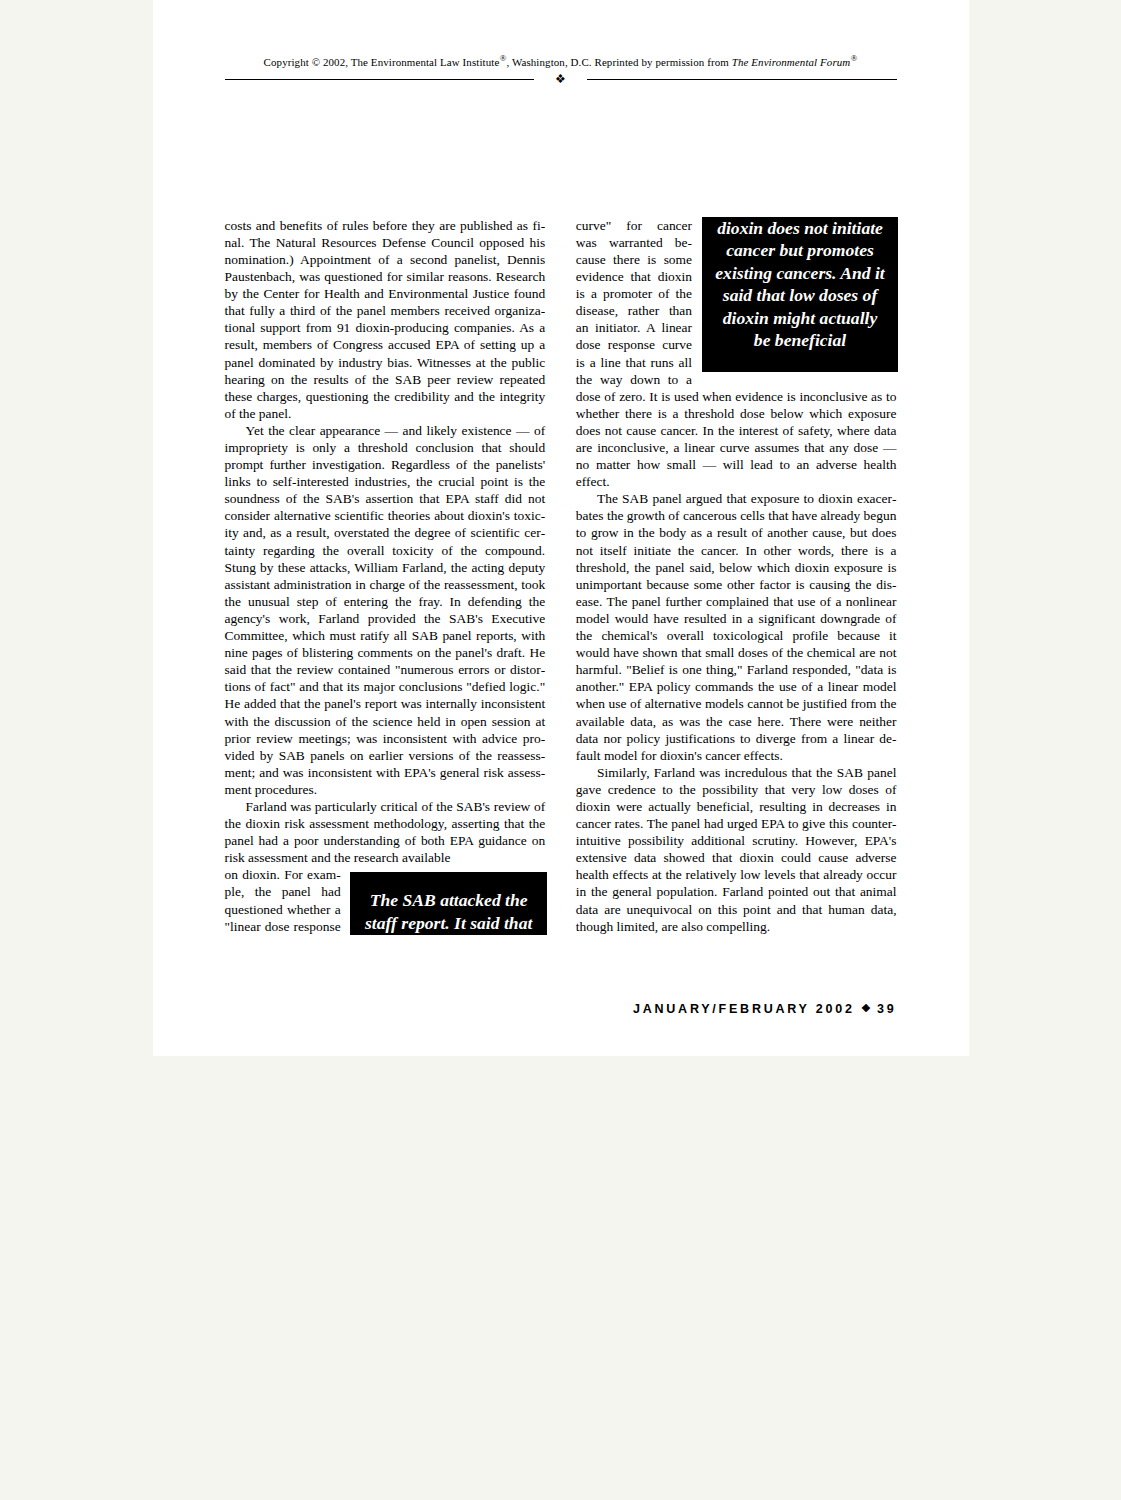Copyright © 2002, The Environmental Law Institute®, Washington, D.C. Reprinted by permission from The Environmental Forum®
❖
costs and benefits of rules before they are published as final. The Natural Resources Defense Council opposed his nomination.) Appointment of a second panelist, Dennis Paustenbach, was questioned for similar reasons. Research by the Center for Health and Environmental Justice found that fully a third of the panel members received organizational support from 91 dioxin-producing companies. As a result, members of Congress accused EPA of setting up a panel dominated by industry bias. Witnesses at the public hearing on the results of the SAB peer review repeated these charges, questioning the credibility and the integrity of the panel.
Yet the clear appearance — and likely existence — of impropriety is only a threshold conclusion that should prompt further investigation. Regardless of the panelists' links to self-interested industries, the crucial point is the soundness of the SAB's assertion that EPA staff did not consider alternative scientific theories about dioxin's toxicity and, as a result, overstated the degree of scientific certainty regarding the overall toxicity of the compound. Stung by these attacks, William Farland, the acting deputy assistant administration in charge of the reassessment, took the unusual step of entering the fray. In defending the agency's work, Farland provided the SAB's Executive Committee, which must ratify all SAB panel reports, with nine pages of blistering comments on the panel's draft. He said that the review contained "numerous errors or distortions of fact" and that its major conclusions "defied logic." He added that the panel's report was internally inconsistent with the discussion of the science held in open session at prior review meetings; was inconsistent with advice provided by SAB panels on earlier versions of the reassessment; and was inconsistent with EPA's general risk assessment procedures.
Farland was particularly critical of the SAB's review of the dioxin risk assessment methodology, asserting that the panel had a poor understanding of both EPA guidance on risk assessment and the research available
The SAB attacked the staff report. It said that dioxin does not initiate cancer but promotes existing cancers. And it said that low doses of dioxin might actually be beneficial
on dioxin. For example, the panel had questioned whether a "linear dose response curve" for cancer was warranted because there is some evidence that dioxin is a promoter of the disease, rather than an initiator. A linear dose response curve is a line that runs all the way down to a dose of zero. It is used when evidence is inconclusive as to whether there is a threshold dose below which exposure does not cause cancer. In the interest of safety, where data are inconclusive, a linear curve assumes that any dose — no matter how small — will lead to an adverse health effect.
The SAB panel argued that exposure to dioxin exacerbates the growth of cancerous cells that have already begun to grow in the body as a result of another cause, but does not itself initiate the cancer. In other words, there is a threshold, the panel said, below which dioxin exposure is unimportant because some other factor is causing the disease. The panel further complained that use of a nonlinear model would have resulted in a significant downgrade of the chemical's overall toxicological profile because it would have shown that small doses of the chemical are not harmful. "Belief is one thing," Farland responded, "data is another." EPA policy commands the use of a linear model when use of alternative models cannot be justified from the available data, as was the case here. There were neither data nor policy justifications to diverge from a linear default model for dioxin's cancer effects.
Similarly, Farland was incredulous that the SAB panel gave credence to the possibility that very low doses of dioxin were actually beneficial, resulting in decreases in cancer rates. The panel had urged EPA to give this counter-intuitive possibility additional scrutiny. However, EPA's extensive data showed that dioxin could cause adverse health effects at the relatively low levels that already occur in the general population. Farland pointed out that animal data are unequivocal on this point and that human data, though limited, are also compelling.
JANUARY/FEBRUARY 2002 ❖ 39